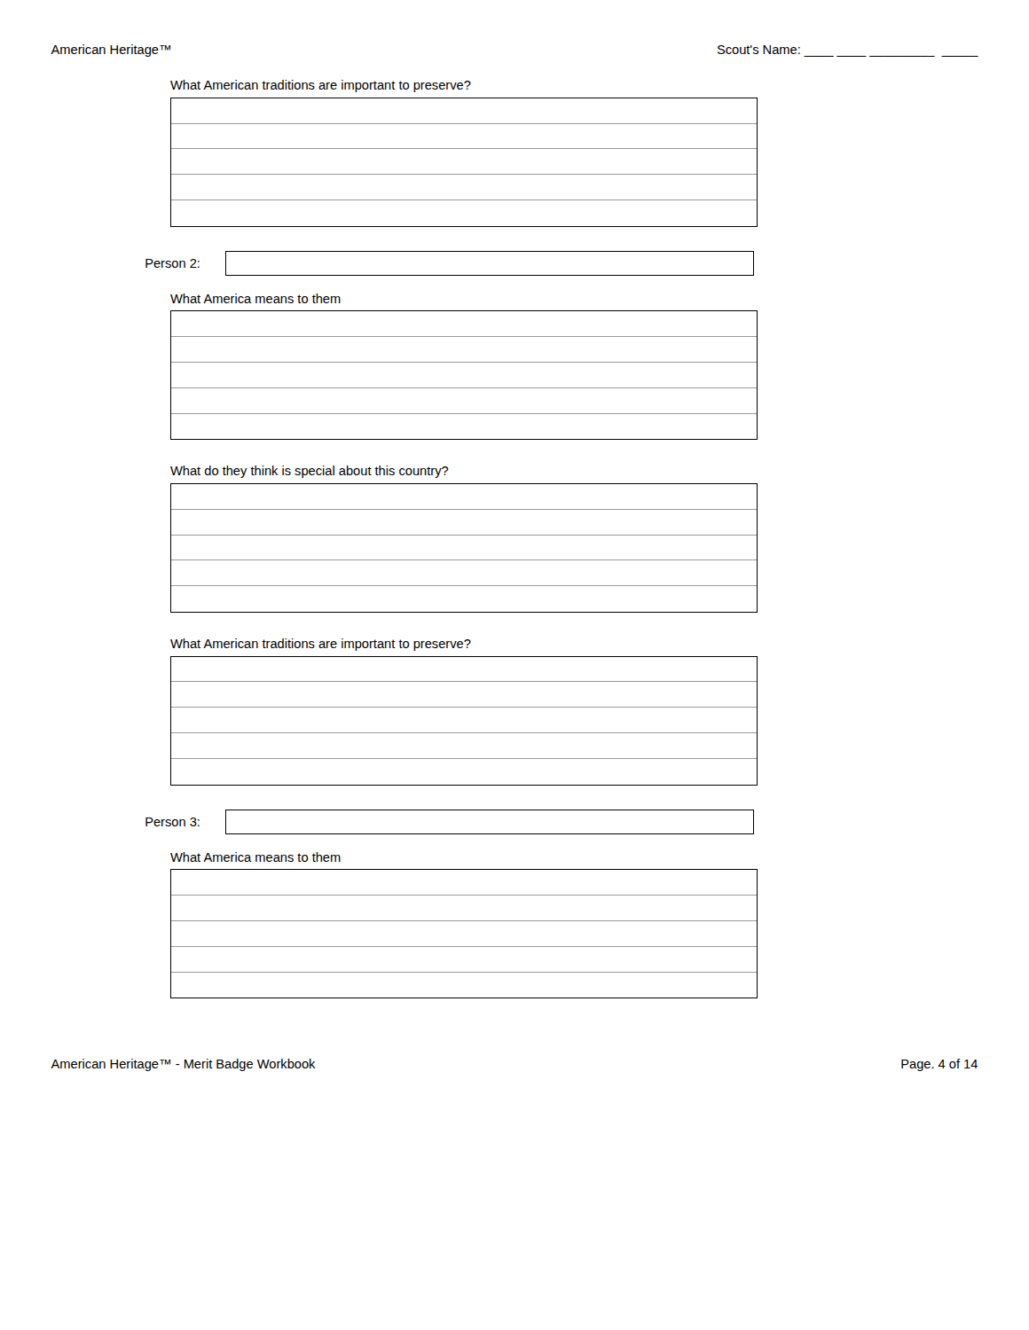American Heritage™
Scout's Name: ____ ____ _________ _____
What American traditions are important to preserve?
Person 2:
What America means to them
What do they think is special about this country?
What American traditions are important to preserve?
Person 3:
What America means to them
American Heritage™ - Merit Badge Workbook
Page. 4 of 14